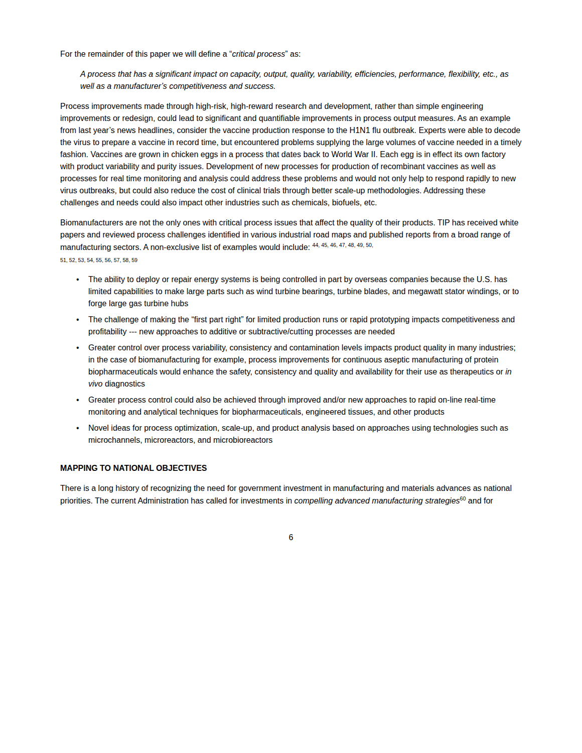For the remainder of this paper we will define a “critical process” as:
A process that has a significant impact on capacity, output, quality, variability, efficiencies, performance, flexibility, etc., as well as a manufacturer’s competitiveness and success.
Process improvements made through high-risk, high-reward research and development, rather than simple engineering improvements or redesign, could lead to significant and quantifiable improvements in process output measures. As an example from last year’s news headlines, consider the vaccine production response to the H1N1 flu outbreak. Experts were able to decode the virus to prepare a vaccine in record time, but encountered problems supplying the large volumes of vaccine needed in a timely fashion. Vaccines are grown in chicken eggs in a process that dates back to World War II. Each egg is in effect its own factory with product variability and purity issues. Development of new processes for production of recombinant vaccines as well as processes for real time monitoring and analysis could address these problems and would not only help to respond rapidly to new virus outbreaks, but could also reduce the cost of clinical trials through better scale-up methodologies. Addressing these challenges and needs could also impact other industries such as chemicals, biofuels, etc.
Biomanufacturers are not the only ones with critical process issues that affect the quality of their products. TIP has received white papers and reviewed process challenges identified in various industrial road maps and published reports from a broad range of manufacturing sectors. A non-exclusive list of examples would include: 44, 45, 46, 47, 48, 49, 50,
51, 52, 53, 54, 55, 56, 57, 58, 59
The ability to deploy or repair energy systems is being controlled in part by overseas companies because the U.S. has limited capabilities to make large parts such as wind turbine bearings, turbine blades, and megawatt stator windings, or to forge large gas turbine hubs
The challenge of making the “first part right” for limited production runs or rapid prototyping impacts competitiveness and profitability --- new approaches to additive or subtractive/cutting processes are needed
Greater control over process variability, consistency and contamination levels impacts product quality in many industries; in the case of biomanufacturing for example, process improvements for continuous aseptic manufacturing of protein biopharmaceuticals would enhance the safety, consistency and quality and availability for their use as therapeutics or in vivo diagnostics
Greater process control could also be achieved through improved and/or new approaches to rapid on-line real-time monitoring and analytical techniques for biopharmaceuticals, engineered tissues, and other products
Novel ideas for process optimization, scale-up, and product analysis based on approaches using technologies such as microchannels, microreactors, and microbioreactors
MAPPING TO NATIONAL OBJECTIVES
There is a long history of recognizing the need for government investment in manufacturing and materials advances as national priorities. The current Administration has called for investments in compelling advanced manufacturing strategies 60 and for
6